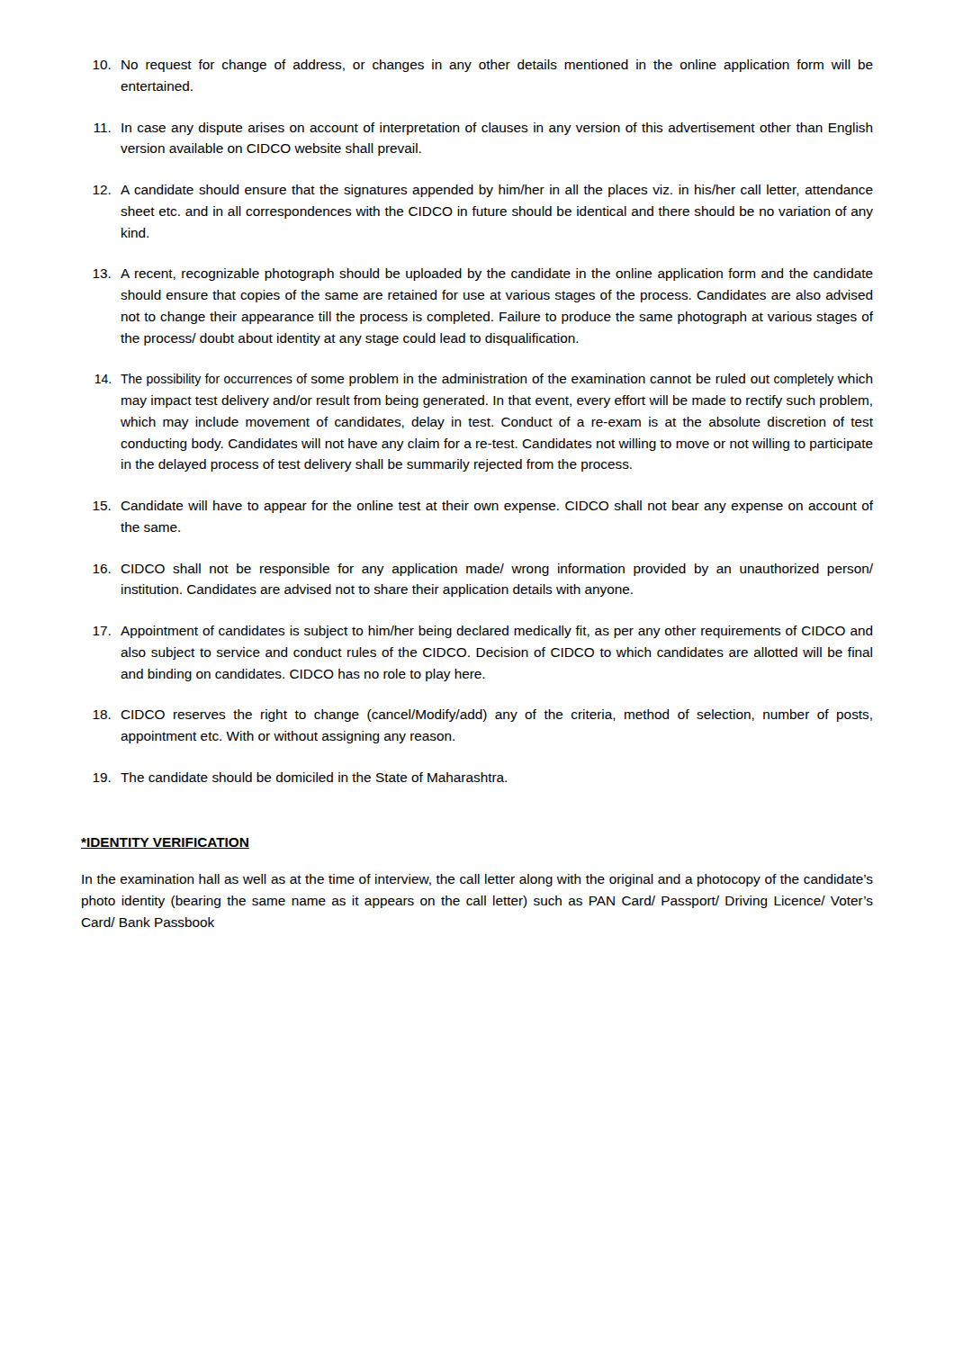No request for change of address, or changes in any other details mentioned in the online application form will be entertained.
In case any dispute arises on account of interpretation of clauses in any version of this advertisement other than English version available on CIDCO website shall prevail.
A candidate should ensure that the signatures appended by him/her in all the places viz. in his/her call letter, attendance sheet etc. and in all correspondences with the CIDCO in future should be identical and there should be no variation of any kind.
A recent, recognizable photograph should be uploaded by the candidate in the online application form and the candidate should ensure that copies of the same are retained for use at various stages of the process. Candidates are also advised not to change their appearance till the process is completed. Failure to produce the same photograph at various stages of the process/ doubt about identity at any stage could lead to disqualification.
The possibility for occurrences of some problem in the administration of the examination cannot be ruled out completely which may impact test delivery and/or result from being generated. In that event, every effort will be made to rectify such problem, which may include movement of candidates, delay in test. Conduct of a re-exam is at the absolute discretion of test conducting body. Candidates will not have any claim for a re-test. Candidates not willing to move or not willing to participate in the delayed process of test delivery shall be summarily rejected from the process.
Candidate will have to appear for the online test at their own expense. CIDCO shall not bear any expense on account of the same.
CIDCO shall not be responsible for any application made/ wrong information provided by an unauthorized person/ institution. Candidates are advised not to share their application details with anyone.
Appointment of candidates is subject to him/her being declared medically fit, as per any other requirements of CIDCO and also subject to service and conduct rules of the CIDCO. Decision of CIDCO to which candidates are allotted will be final and binding on candidates. CIDCO has no role to play here.
CIDCO reserves the right to change (cancel/Modify/add) any of the criteria, method of selection, number of posts, appointment etc. With or without assigning any reason.
The candidate should be domiciled in the State of Maharashtra.
*IDENTITY VERIFICATION
In the examination hall as well as at the time of interview, the call letter along with the original and a photocopy of the candidate’s photo identity (bearing the same name as it appears on the call letter) such as PAN Card/ Passport/ Driving Licence/ Voter’s Card/ Bank Passbook